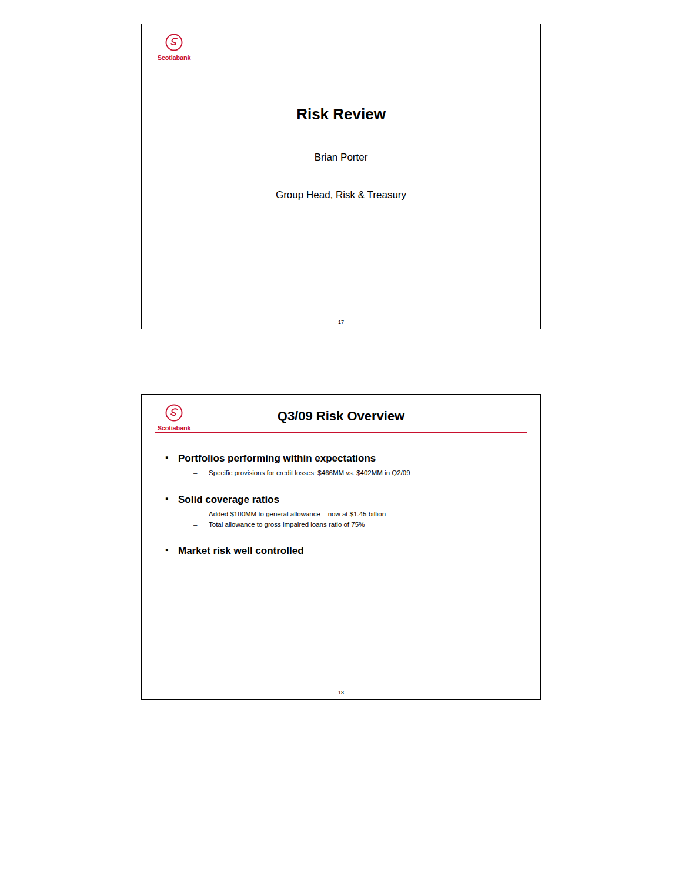Scotiabank
Risk Review
Brian Porter
Group Head, Risk & Treasury
17
Scotiabank
Q3/09 Risk Overview
Portfolios performing within expectations
Specific provisions for credit losses: $466MM vs. $402MM in Q2/09
Solid coverage ratios
Added $100MM to general allowance – now at $1.45 billion
Total allowance to gross impaired loans ratio of 75%
Market risk well controlled
18